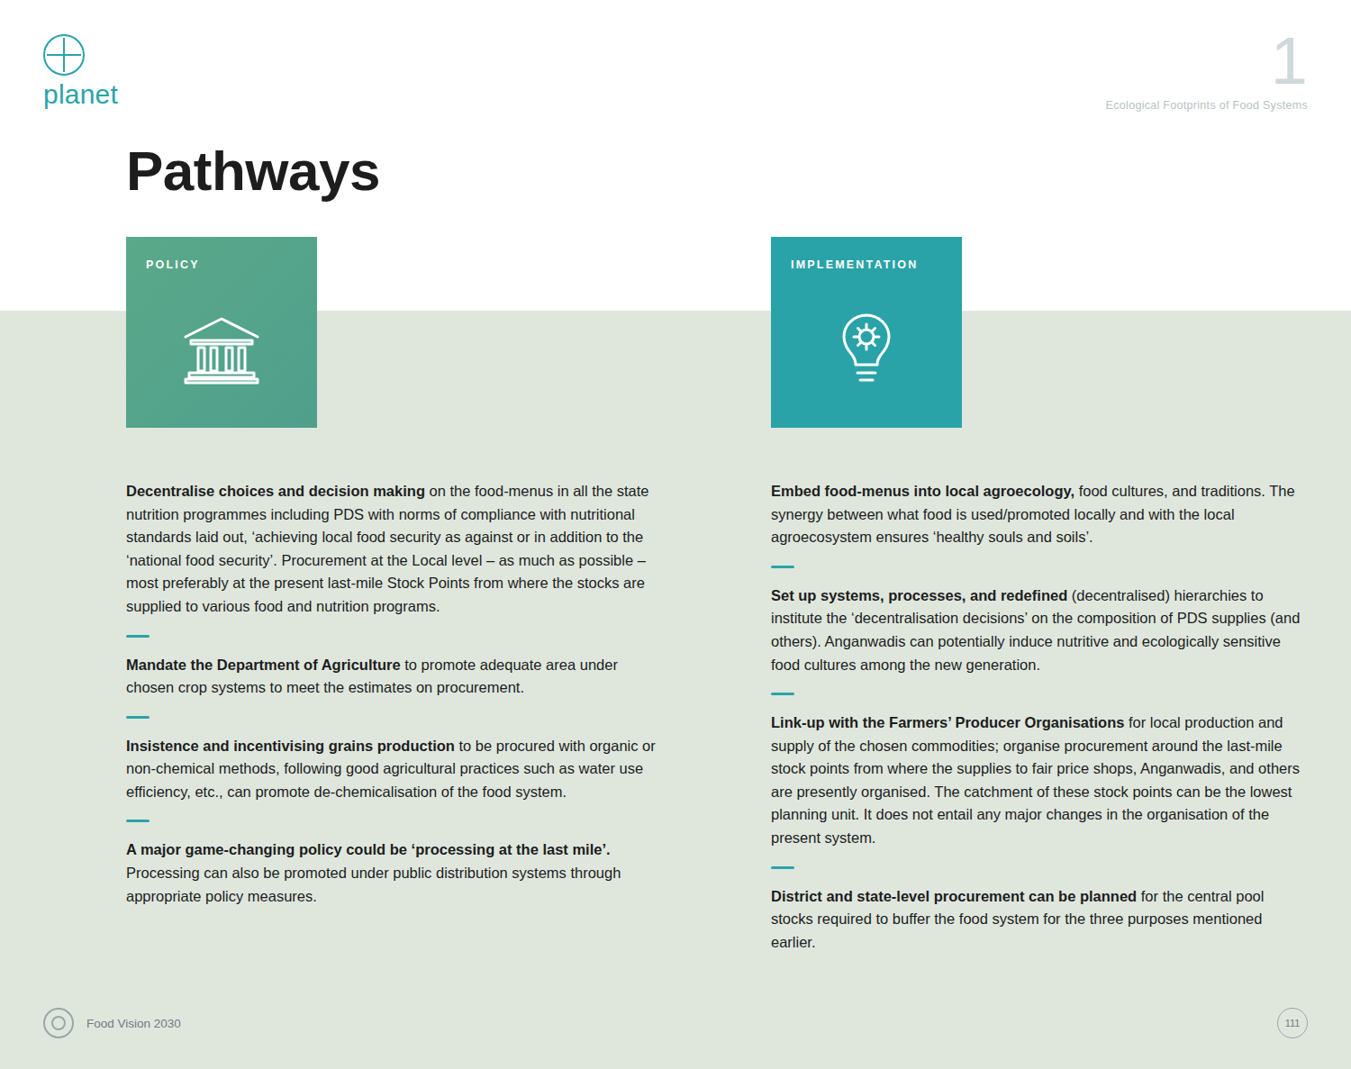planet
1 Ecological Footprints of Food Systems
Pathways
POLICY
Decentralise choices and decision making on the food-menus in all the state nutrition programmes including PDS with norms of compliance with nutritional standards laid out, ‘achieving local food security as against or in addition to the ‘national food security’. Procurement at the Local level – as much as possible – most preferably at the present last-mile Stock Points from where the stocks are supplied to various food and nutrition programs.
Mandate the Department of Agriculture to promote adequate area under chosen crop systems to meet the estimates on procurement.
Insistence and incentivising grains production to be procured with organic or non-chemical methods, following good agricultural practices such as water use efficiency, etc., can promote de-chemicalisation of the food system.
A major game-changing policy could be ‘processing at the last mile’. Processing can also be promoted under public distribution systems through appropriate policy measures.
IMPLEMENTATION
Embed food-menus into local agroecology, food cultures, and traditions. The synergy between what food is used/promoted locally and with the local agroecosystem ensures ‘healthy souls and soils’.
Set up systems, processes, and redefined (decentralised) hierarchies to institute the ‘decentralisation decisions’ on the composition of PDS supplies (and others). Anganwadis can potentially induce nutritive and ecologically sensitive food cultures among the new generation.
Link-up with the Farmers’ Producer Organisations for local production and supply of the chosen commodities; organise procurement around the last-mile stock points from where the supplies to fair price shops, Anganwadis, and others are presently organised. The catchment of these stock points can be the lowest planning unit. It does not entail any major changes in the organisation of the present system.
District and state-level procurement can be planned for the central pool stocks required to buffer the food system for the three purposes mentioned earlier.
Food Vision 2030
111